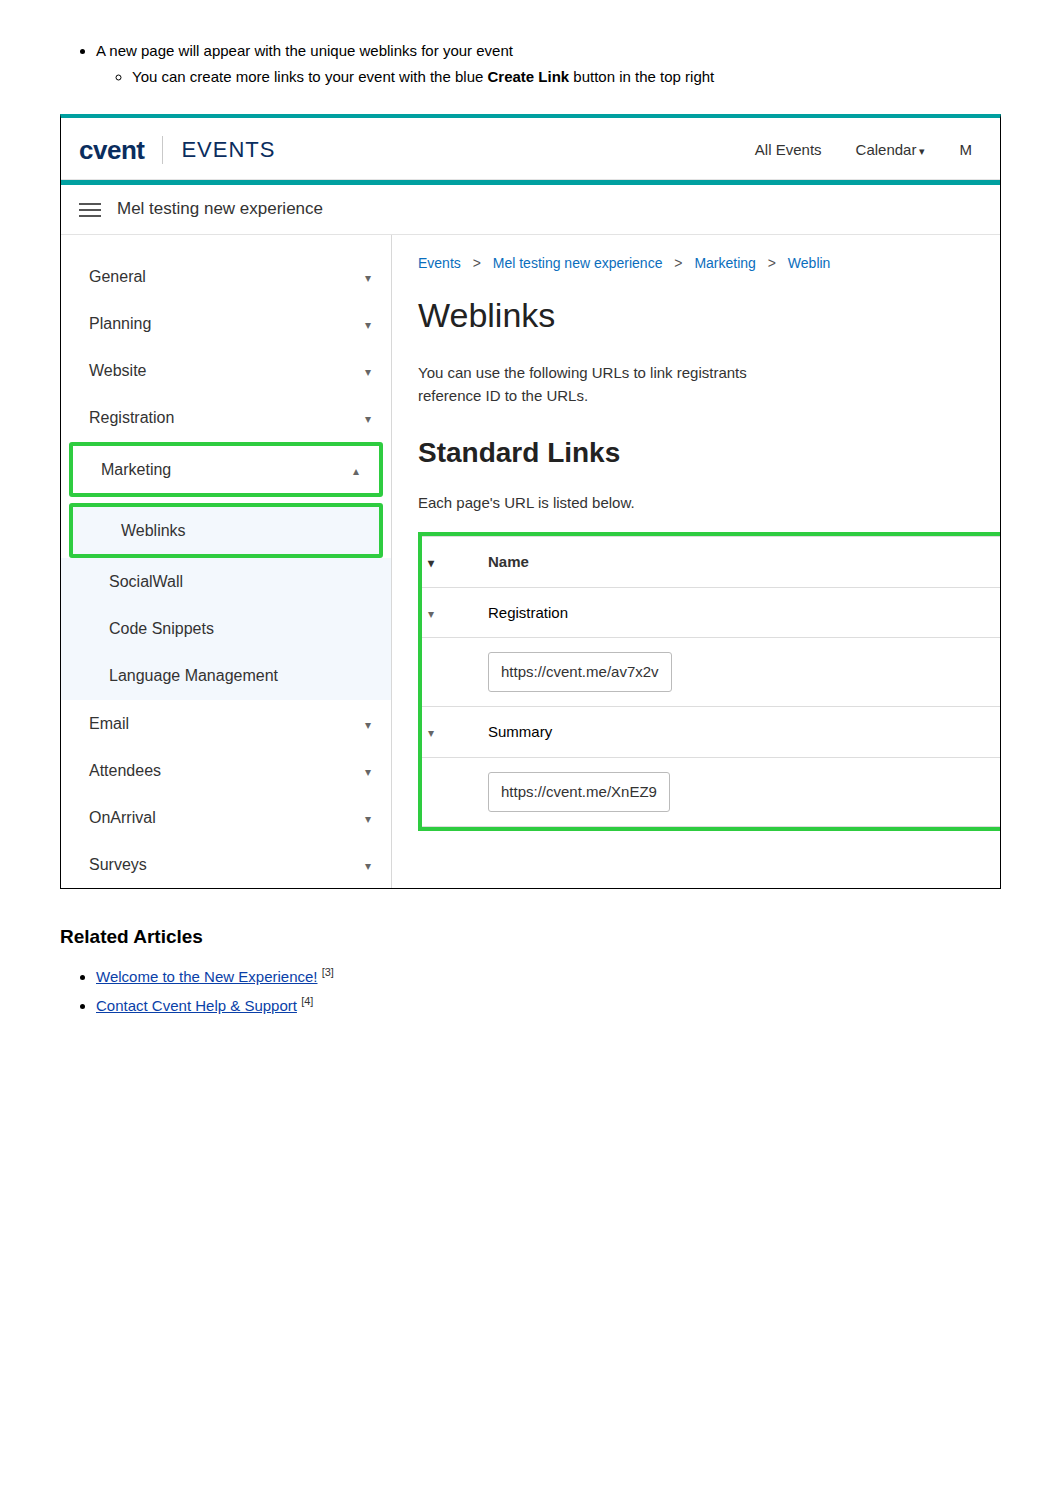A new page will appear with the unique weblinks for your event
You can create more links to your event with the blue Create Link button in the top right
cvent
EVENTS
All Events Calendar M
Mel testing new experience
General
Planning
Website
Registration
Marketing
Weblinks
SocialWall
Code Snippets
Language Management
Email
Attendees
OnArrival
Surveys
Events > Mel testing new experience > Marketing > Weblin
Weblinks
You can use the following URLs to link registrants
reference ID to the URLs.
Standard Links
Each page's URL is listed below.
| | Name |
| --- | --- |
| | Registration |
| | https://cvent.me/av7x2v |
| | Summary |
| | https://cvent.me/XnEZ9 |
Related Articles
Welcome to the New Experience! [3]
Contact Cvent Help & Support [4]